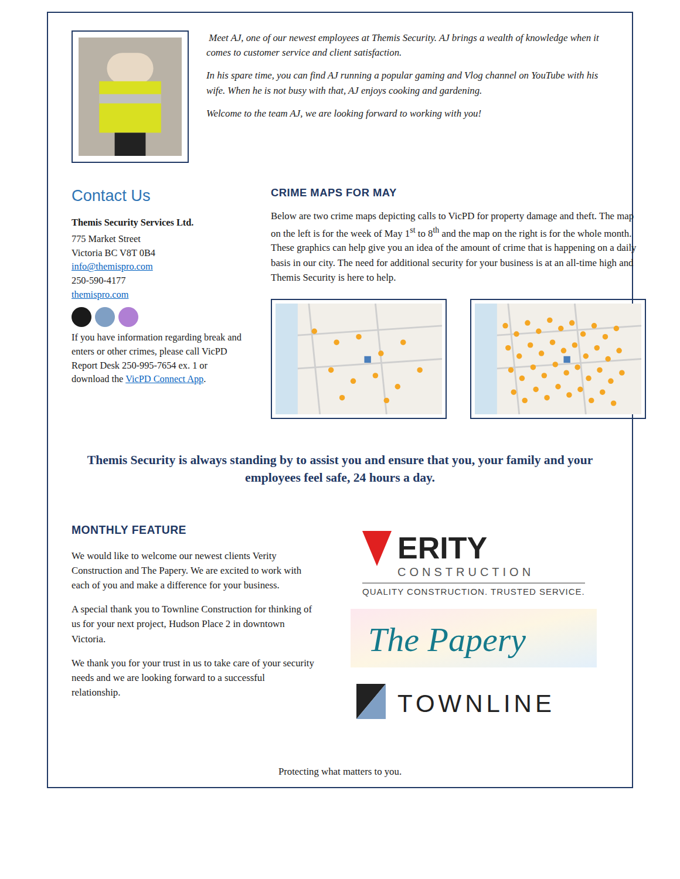Meet AJ, one of our newest employees at Themis Security. AJ brings a wealth of knowledge when it comes to customer service and client satisfaction.
In his spare time, you can find AJ running a popular gaming and Vlog channel on YouTube with his wife. When he is not busy with that, AJ enjoys cooking and gardening.
Welcome to the team AJ, we are looking forward to working with you!
Contact Us
Themis Security Services Ltd. 775 Market Street
Victoria BC V8T 0B4
info@themispro.com
250-590-4177
themispro.com
If you have information regarding break and enters or other crimes, please call VicPD Report Desk 250-995-7654 ex. 1 or download the VicPD Connect App.
CRIME MAPS FOR MAY
Below are two crime maps depicting calls to VicPD for property damage and theft. The map on the left is for the week of May 1st to 8th and the map on the right is for the whole month. These graphics can help give you an idea of the amount of crime that is happening on a daily basis in our city. The need for additional security for your business is at an all-time high and Themis Security is here to help.
Themis Security is always standing by to assist you and ensure that you, your family and your employees feel safe, 24 hours a day.
MONTHLY FEATURE
We would like to welcome our newest clients Verity Construction and The Papery. We are excited to work with each of you and make a difference for your business.
A special thank you to Townline Construction for thinking of us for your next project, Hudson Place 2 in downtown Victoria.
We thank you for your trust in us to take care of your security needs and we are looking forward to a successful relationship.
Protecting what matters to you.